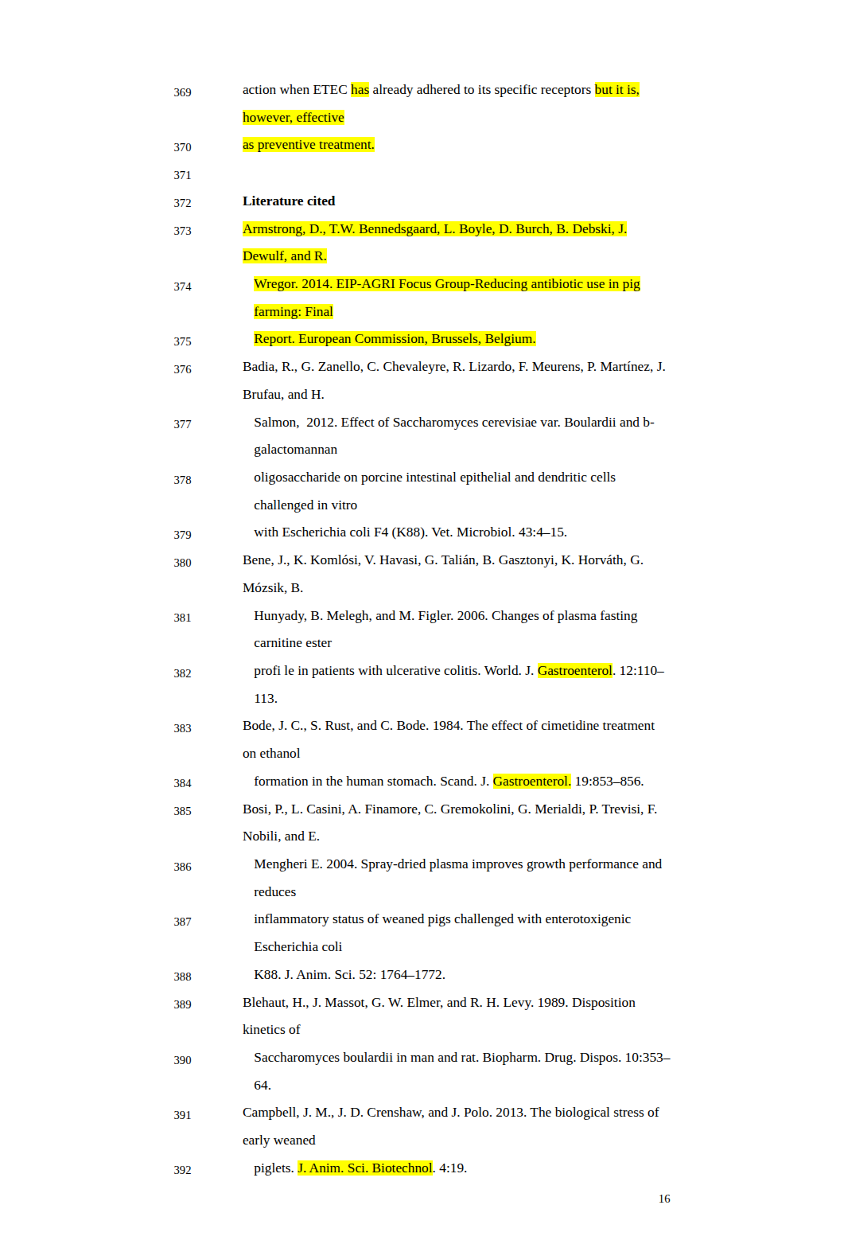369
action when ETEC has already adhered to its specific receptors but it is, however, effective
370
as preventive treatment.
371
372
Literature cited
373
Armstrong, D., T.W. Bennedsgaard, L. Boyle, D. Burch, B. Debski, J. Dewulf, and R.
374
Wregor. 2014. EIP-AGRI Focus Group-Reducing antibiotic use in pig farming: Final
375
Report. European Commission, Brussels, Belgium.
376
Badia, R., G. Zanello, C. Chevaleyre, R. Lizardo, F. Meurens, P. Martínez, J. Brufau, and H.
377
Salmon, 2012. Effect of Saccharomyces cerevisiae var. Boulardii and b-galactomannan
378
oligosaccharide on porcine intestinal epithelial and dendritic cells challenged in vitro
379
with Escherichia coli F4 (K88). Vet. Microbiol. 43:4–15.
380
Bene, J., K. Komlósi, V. Havasi, G. Talián, B. Gasztonyi, K. Horváth, G. Mózsik, B.
381
Hunyady, B. Melegh, and M. Figler. 2006. Changes of plasma fasting carnitine ester
382
profi le in patients with ulcerative colitis. World. J. Gastroenterol. 12:110–113.
383
Bode, J. C., S. Rust, and C. Bode. 1984. The effect of cimetidine treatment on ethanol
384
formation in the human stomach. Scand. J. Gastroenterol. 19:853–856.
385
Bosi, P., L. Casini, A. Finamore, C. Gremokolini, G. Merialdi, P. Trevisi, F. Nobili, and E.
386
Mengheri E. 2004. Spray-dried plasma improves growth performance and reduces
387
inflammatory status of weaned pigs challenged with enterotoxigenic Escherichia coli
388
K88. J. Anim. Sci. 52: 1764–1772.
389
Blehaut, H., J. Massot, G. W. Elmer, and R. H. Levy. 1989. Disposition kinetics of
390
Saccharomyces boulardii in man and rat. Biopharm. Drug. Dispos. 10:353–64.
391
Campbell, J. M., J. D. Crenshaw, and J. Polo. 2013. The biological stress of early weaned
392
piglets. J. Anim. Sci. Biotechnol. 4:19.
16